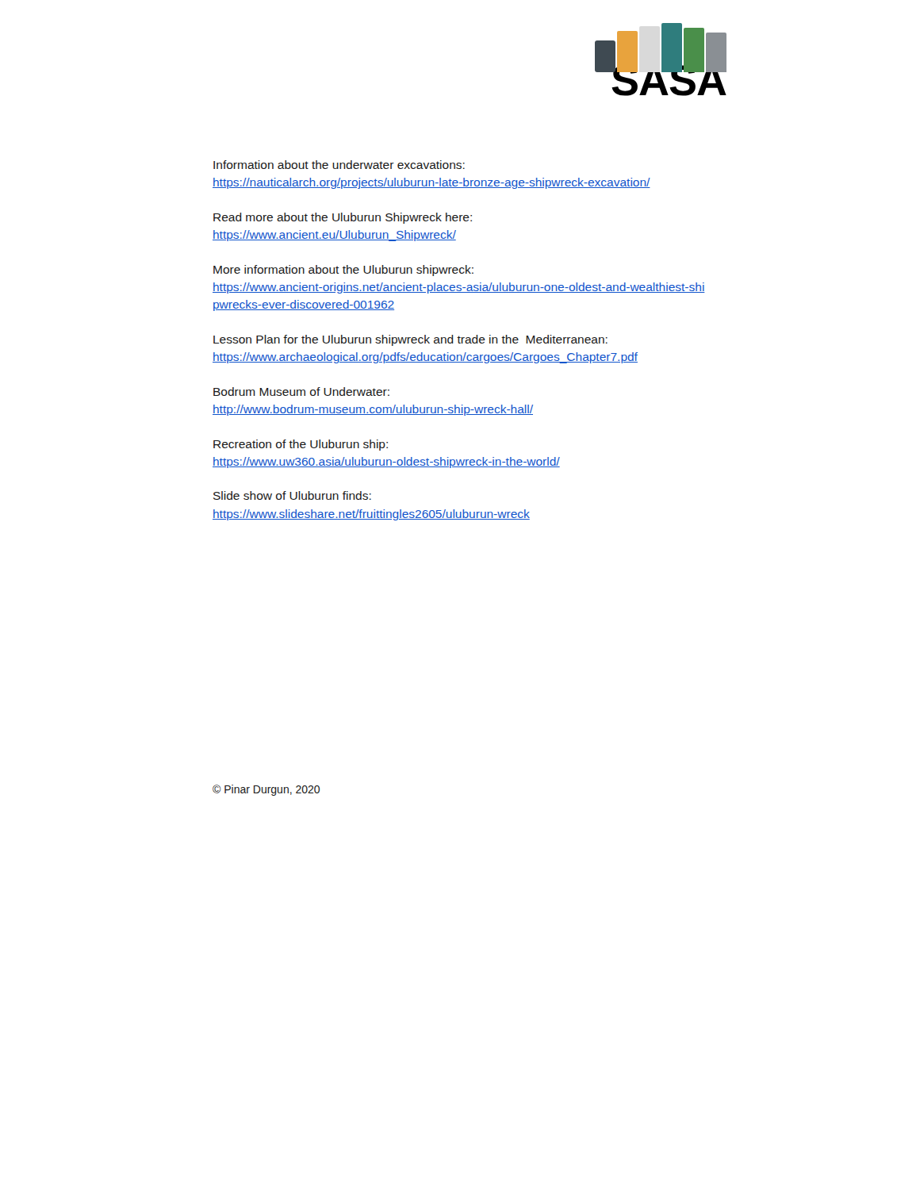SASA
Information about the underwater excavations:
https://nauticalarch.org/projects/uluburun-late-bronze-age-shipwreck-excavation/
Read more about the Uluburun Shipwreck here:
https://www.ancient.eu/Uluburun_Shipwreck/
More information about the Uluburun shipwreck:
https://www.ancient-origins.net/ancient-places-asia/uluburun-one-oldest-and-wealthiest-shipwrecks-ever-discovered-001962
Lesson Plan for the Uluburun shipwreck and trade in the Mediterranean:
https://www.archaeological.org/pdfs/education/cargoes/Cargoes_Chapter7.pdf
Bodrum Museum of Underwater:
http://www.bodrum-museum.com/uluburun-ship-wreck-hall/
Recreation of the Uluburun ship:
https://www.uw360.asia/uluburun-oldest-shipwreck-in-the-world/
Slide show of Uluburun finds:
https://www.slideshare.net/fruittingles2605/uluburun-wreck
© Pinar Durgun, 2020